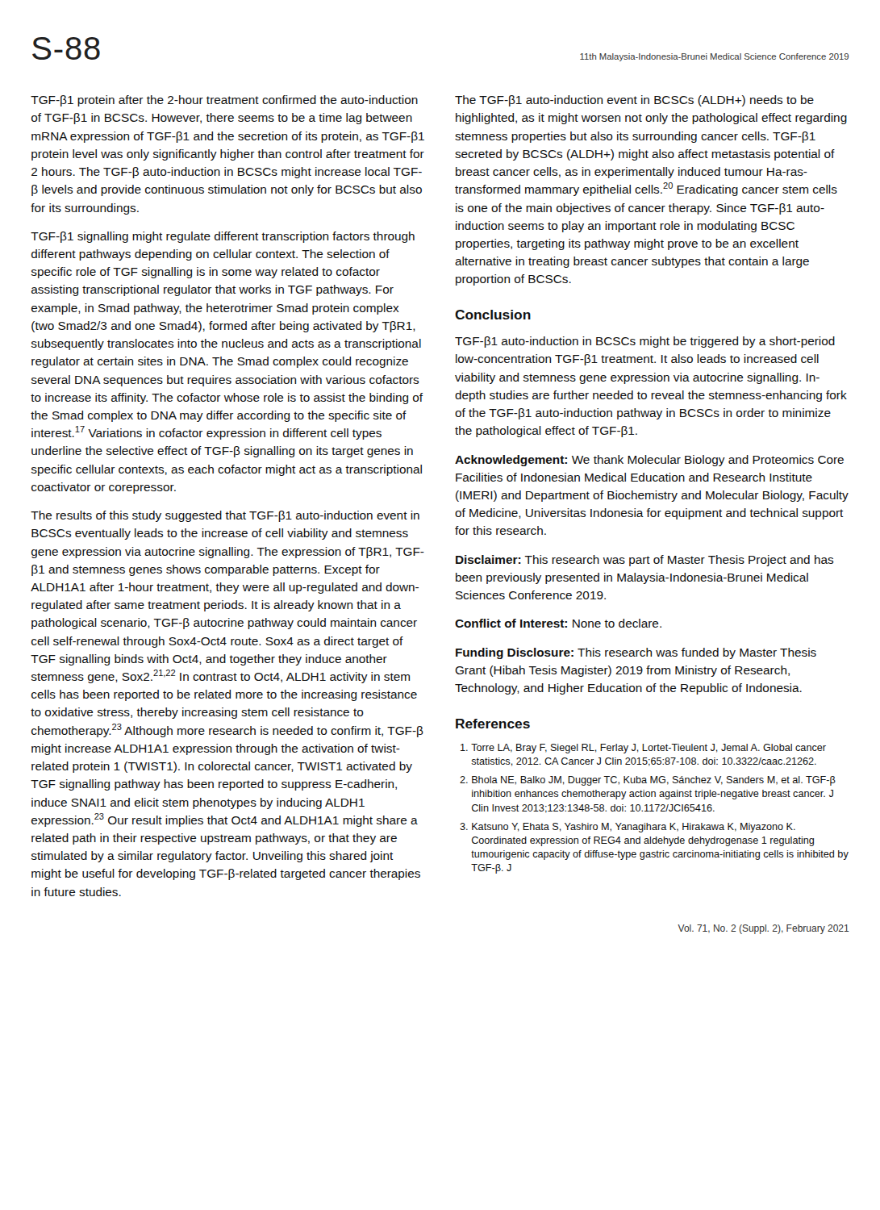S-88
11th Malaysia-Indonesia-Brunei Medical Science Conference 2019
TGF-β1 protein after the 2-hour treatment confirmed the auto-induction of TGF-β1 in BCSCs. However, there seems to be a time lag between mRNA expression of TGF-β1 and the secretion of its protein, as TGF-β1 protein level was only significantly higher than control after treatment for 2 hours. The TGF-β auto-induction in BCSCs might increase local TGF-β levels and provide continuous stimulation not only for BCSCs but also for its surroundings.
TGF-β1 signalling might regulate different transcription factors through different pathways depending on cellular context. The selection of specific role of TGF signalling is in some way related to cofactor assisting transcriptional regulator that works in TGF pathways. For example, in Smad pathway, the heterotrimer Smad protein complex (two Smad2/3 and one Smad4), formed after being activated by TβR1, subsequently translocates into the nucleus and acts as a transcriptional regulator at certain sites in DNA. The Smad complex could recognize several DNA sequences but requires association with various cofactors to increase its affinity. The cofactor whose role is to assist the binding of the Smad complex to DNA may differ according to the specific site of interest.17 Variations in cofactor expression in different cell types underline the selective effect of TGF-β signalling on its target genes in specific cellular contexts, as each cofactor might act as a transcriptional coactivator or corepressor.
The results of this study suggested that TGF-β1 auto-induction event in BCSCs eventually leads to the increase of cell viability and stemness gene expression via autocrine signalling. The expression of TβR1, TGF-β1 and stemness genes shows comparable patterns. Except for ALDH1A1 after 1-hour treatment, they were all up-regulated and down-regulated after same treatment periods. It is already known that in a pathological scenario, TGF-β autocrine pathway could maintain cancer cell self-renewal through Sox4-Oct4 route. Sox4 as a direct target of TGF signalling binds with Oct4, and together they induce another stemness gene, Sox2.21,22 In contrast to Oct4, ALDH1 activity in stem cells has been reported to be related more to the increasing resistance to oxidative stress, thereby increasing stem cell resistance to chemotherapy.23 Although more research is needed to confirm it, TGF-β might increase ALDH1A1 expression through the activation of twist-related protein 1 (TWIST1). In colorectal cancer, TWIST1 activated by TGF signalling pathway has been reported to suppress E-cadherin, induce SNAI1 and elicit stem phenotypes by inducing ALDH1 expression.23 Our result implies that Oct4 and ALDH1A1 might share a related path in their respective upstream pathways, or that they are stimulated by a similar regulatory factor. Unveiling this shared joint might be useful for developing TGF-β-related targeted cancer therapies in future studies.
The TGF-β1 auto-induction event in BCSCs (ALDH+) needs to be highlighted, as it might worsen not only the pathological effect regarding stemness properties but also its surrounding cancer cells. TGF-β1 secreted by BCSCs (ALDH+) might also affect metastasis potential of breast cancer cells, as in experimentally induced tumour Ha-ras-transformed mammary epithelial cells.20 Eradicating cancer stem cells is one of the main objectives of cancer therapy. Since TGF-β1 auto-induction seems to play an important role in modulating BCSC properties, targeting its pathway might prove to be an excellent alternative in treating breast cancer subtypes that contain a large proportion of BCSCs.
Conclusion
TGF-β1 auto-induction in BCSCs might be triggered by a short-period low-concentration TGF-β1 treatment. It also leads to increased cell viability and stemness gene expression via autocrine signalling. In-depth studies are further needed to reveal the stemness-enhancing fork of the TGF-β1 auto-induction pathway in BCSCs in order to minimize the pathological effect of TGF-β1.
Acknowledgement: We thank Molecular Biology and Proteomics Core Facilities of Indonesian Medical Education and Research Institute (IMERI) and Department of Biochemistry and Molecular Biology, Faculty of Medicine, Universitas Indonesia for equipment and technical support for this research.
Disclaimer: This research was part of Master Thesis Project and has been previously presented in Malaysia-Indonesia-Brunei Medical Sciences Conference 2019.
Conflict of Interest: None to declare.
Funding Disclosure: This research was funded by Master Thesis Grant (Hibah Tesis Magister) 2019 from Ministry of Research, Technology, and Higher Education of the Republic of Indonesia.
References
Torre LA, Bray F, Siegel RL, Ferlay J, Lortet-Tieulent J, Jemal A. Global cancer statistics, 2012. CA Cancer J Clin 2015;65:87-108. doi: 10.3322/caac.21262.
Bhola NE, Balko JM, Dugger TC, Kuba MG, Sánchez V, Sanders M, et al. TGF-β inhibition enhances chemotherapy action against triple-negative breast cancer. J Clin Invest 2013;123:1348-58. doi: 10.1172/JCI65416.
Katsuno Y, Ehata S, Yashiro M, Yanagihara K, Hirakawa K, Miyazono K. Coordinated expression of REG4 and aldehyde dehydrogenase 1 regulating tumourigenic capacity of diffuse-type gastric carcinoma-initiating cells is inhibited by TGF-β. J
Vol. 71, No. 2 (Suppl. 2), February 2021